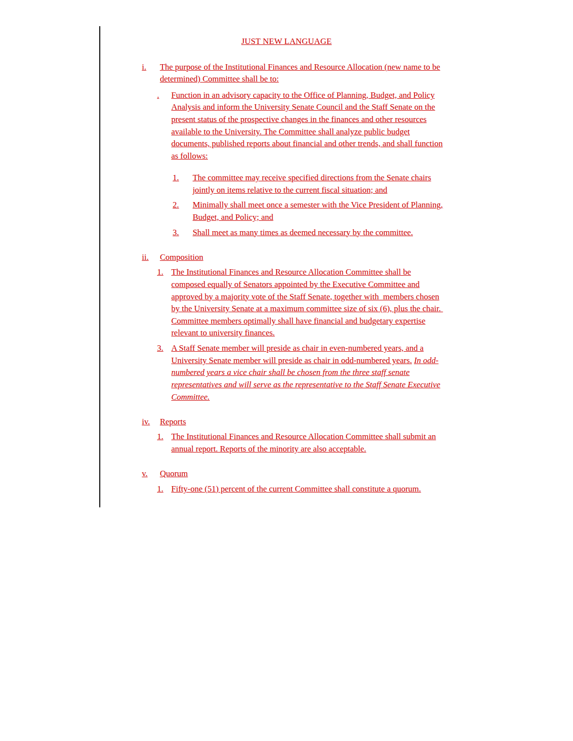JUST NEW LANGUAGE
i.
The purpose of the Institutional Finances and Resource Allocation (new name to be determined) Committee shall be to:
.
Function in an advisory capacity to the Office of Planning, Budget, and Policy Analysis and inform the University Senate Council and the Staff Senate on the present status of the prospective changes in the finances and other resources available to the University. The Committee shall analyze public budget documents, published reports about financial and other trends, and shall function as follows:
1.
The committee may receive specified directions from the Senate chairs jointly on items relative to the current fiscal situation; and
2.
Minimally shall meet once a semester with the Vice President of Planning, Budget, and Policy; and
3.
Shall meet as many times as deemed necessary by the committee.
ii.
Composition
1.
The Institutional Finances and Resource Allocation Committee shall be composed equally of Senators appointed by the Executive Committee and approved by a majority vote of the Staff Senate, together with members chosen by the University Senate at a maximum committee size of six (6), plus the chair. Committee members optimally shall have financial and budgetary expertise relevant to university finances.
3.
A Staff Senate member will preside as chair in even-numbered years, and a University Senate member will preside as chair in odd-numbered years. In odd-numbered years a vice chair shall be chosen from the three staff senate representatives and will serve as the representative to the Staff Senate Executive Committee.
iv.
Reports
1.
The Institutional Finances and Resource Allocation Committee shall submit an annual report. Reports of the minority are also acceptable.
v.
Quorum
1.
Fifty-one (51) percent of the current Committee shall constitute a quorum.